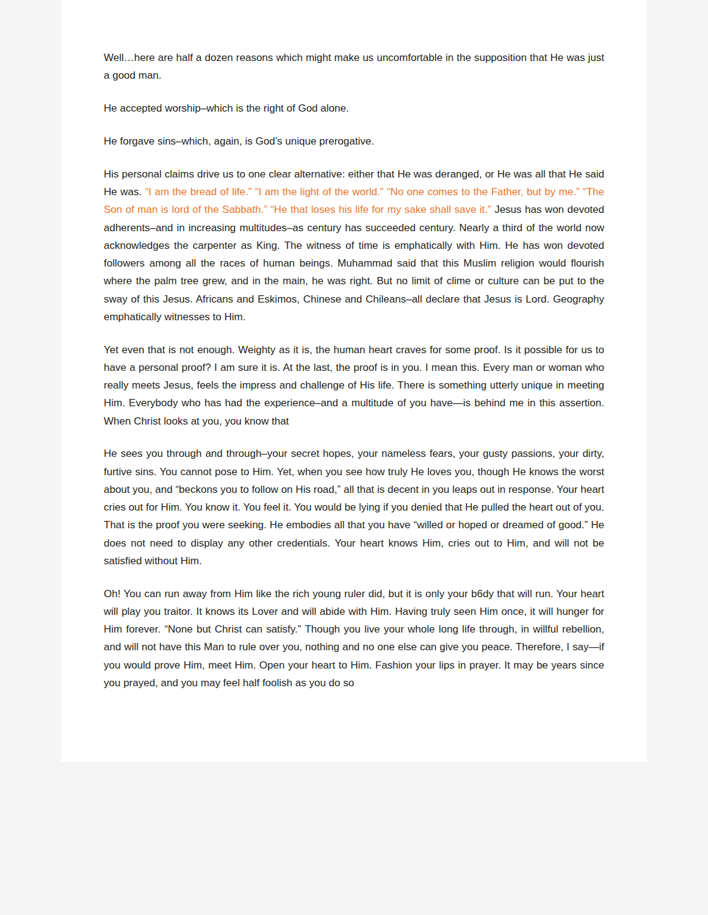Well…here are half a dozen reasons which might make us uncomfortable in the supposition that He was just a good man.
He accepted worship–which is the right of God alone.
He forgave sins–which, again, is God’s unique prerogative.
His personal claims drive us to one clear alternative: either that He was deranged, or He was all that He said He was. “I am the bread of life.” “I am the light of the world.” “No one comes to the Father, but by me.” “The Son of man is lord of the Sabbath.” “He that loses his life for my sake shall save it.” Jesus has won devoted adherents–and in increasing multitudes–as century has succeeded century. Nearly a third of the world now acknowledges the carpenter as King. The witness of time is emphatically with Him. He has won devoted followers among all the races of human beings. Muhammad said that this Muslim religion would flourish where the palm tree grew, and in the main, he was right. But no limit of clime or culture can be put to the sway of this Jesus. Africans and Eskimos, Chinese and Chileans–all declare that Jesus is Lord. Geography emphatically witnesses to Him.
Yet even that is not enough. Weighty as it is, the human heart craves for some proof. Is it possible for us to have a personal proof? I am sure it is. At the last, the proof is in you. I mean this. Every man or woman who really meets Jesus, feels the impress and challenge of His life. There is something utterly unique in meeting Him. Everybody who has had the experience–and a multitude of you have—is behind me in this assertion. When Christ looks at you, you know that
He sees you through and through–your secret hopes, your nameless fears, your gusty passions, your dirty, furtive sins. You cannot pose to Him. Yet, when you see how truly He loves you, though He knows the worst about you, and “beckons you to follow on His road,” all that is decent in you leaps out in response. Your heart cries out for Him. You know it. You feel it. You would be lying if you denied that He pulled the heart out of you. That is the proof you were seeking. He embodies all that you have “willed or hoped or dreamed of good.” He does not need to display any other credentials. Your heart knows Him, cries out to Him, and will not be satisfied without Him.
Oh! You can run away from Him like the rich young ruler did, but it is only your b6dy that will run. Your heart will play you traitor. It knows its Lover and will abide with Him. Having truly seen Him once, it will hunger for Him forever. “None but Christ can satisfy.” Though you live your whole long life through, in willful rebellion, and will not have this Man to rule over you, nothing and no one else can give you peace. Therefore, I say—if you would prove Him, meet Him. Open your heart to Him. Fashion your lips in prayer. It may be years since you prayed, and you may feel half foolish as you do so